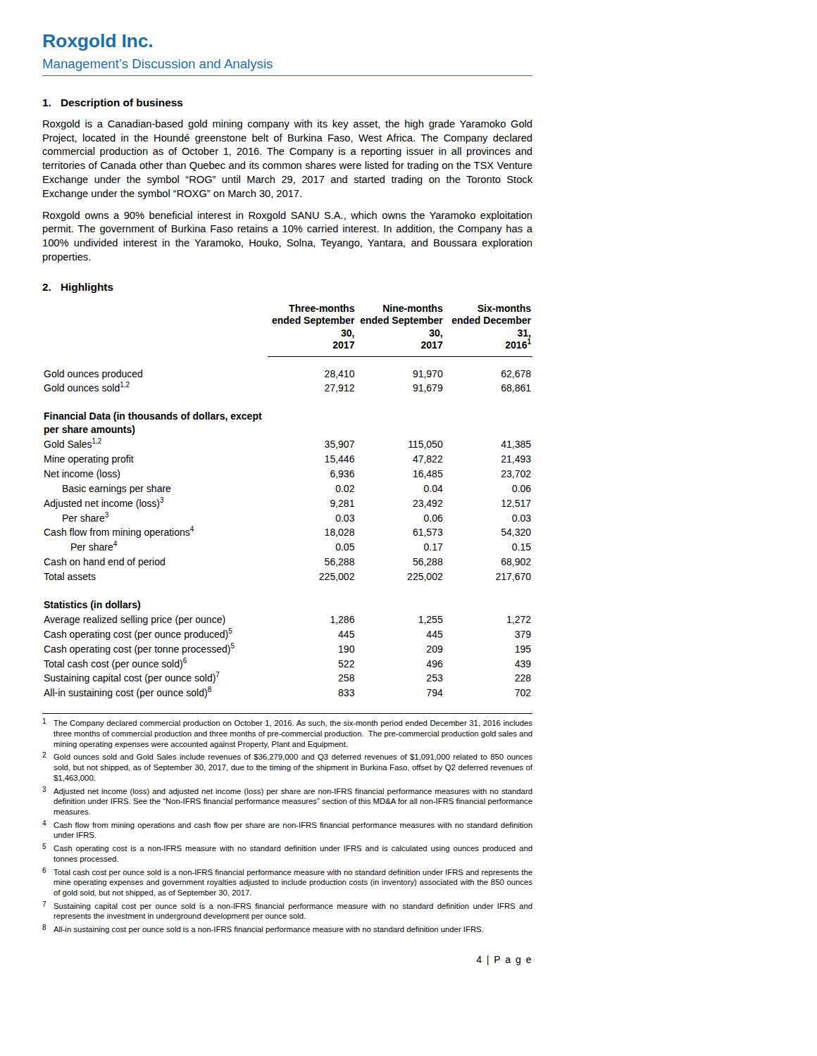Roxgold Inc.
Management’s Discussion and Analysis
1. Description of business
Roxgold is a Canadian-based gold mining company with its key asset, the high grade Yaramoko Gold Project, located in the Houndé greenstone belt of Burkina Faso, West Africa. The Company declared commercial production as of October 1, 2016. The Company is a reporting issuer in all provinces and territories of Canada other than Quebec and its common shares were listed for trading on the TSX Venture Exchange under the symbol “ROG” until March 29, 2017 and started trading on the Toronto Stock Exchange under the symbol “ROXG” on March 30, 2017.
Roxgold owns a 90% beneficial interest in Roxgold SANU S.A., which owns the Yaramoko exploitation permit. The government of Burkina Faso retains a 10% carried interest. In addition, the Company has a 100% undivided interest in the Yaramoko, Houko, Solna, Teyango, Yantara, and Boussara exploration properties.
2. Highlights
| | Three-months ended September 30, 2017 | Nine-months ended September 30, 2017 | Six-months ended December 31, 2016 1 |
| --- | --- | --- | --- |
| Gold ounces produced | 28,410 | 91,970 | 62,678 |
| Gold ounces sold 1,2 | 27,912 | 91,679 | 68,861 |
| Financial Data (in thousands of dollars, except per share amounts) | | | |
| Gold Sales 1,2 | 35,907 | 115,050 | 41,385 |
| Mine operating profit | 15,446 | 47,822 | 21,493 |
| Net income (loss) | 6,936 | 16,485 | 23,702 |
| Basic earnings per share | 0.02 | 0.04 | 0.06 |
| Adjusted net income (loss) 3 | 9,281 | 23,492 | 12,517 |
| Per share 3 | 0.03 | 0.06 | 0.03 |
| Cash flow from mining operations 4 | 18,028 | 61,573 | 54,320 |
| Per share 4 | 0.05 | 0.17 | 0.15 |
| Cash on hand end of period | 56,288 | 56,288 | 68,902 |
| Total assets | 225,002 | 225,002 | 217,670 |
| Statistics (in dollars) | | | |
| Average realized selling price (per ounce) | 1,286 | 1,255 | 1,272 |
| Cash operating cost (per ounce produced) 5 | 445 | 445 | 379 |
| Cash operating cost (per tonne processed) 5 | 190 | 209 | 195 |
| Total cash cost (per ounce sold) 6 | 522 | 496 | 439 |
| Sustaining capital cost (per ounce sold) 7 | 258 | 253 | 228 |
| All-in sustaining cost (per ounce sold) 8 | 833 | 794 | 702 |
The Company declared commercial production on October 1, 2016. As such, the six-month period ended December 31, 2016 includes three months of commercial production and three months of pre-commercial production. The pre-commercial production gold sales and mining operating expenses were accounted against Property, Plant and Equipment.
Gold ounces sold and Gold Sales include revenues of $36,279,000 and Q3 deferred revenues of $1,091,000 related to 850 ounces sold, but not shipped, as of September 30, 2017, due to the timing of the shipment in Burkina Faso, offset by Q2 deferred revenues of $1,463,000.
Adjusted net income (loss) and adjusted net income (loss) per share are non-IFRS financial performance measures with no standard definition under IFRS. See the “Non-IFRS financial performance measures” section of this MD&A for all non-IFRS financial performance measures.
Cash flow from mining operations and cash flow per share are non-IFRS financial performance measures with no standard definition under IFRS.
Cash operating cost is a non-IFRS measure with no standard definition under IFRS and is calculated using ounces produced and tonnes processed.
Total cash cost per ounce sold is a non-IFRS financial performance measure with no standard definition under IFRS and represents the mine operating expenses and government royalties adjusted to include production costs (in inventory) associated with the 850 ounces of gold sold, but not shipped, as of September 30, 2017.
Sustaining capital cost per ounce sold is a non-IFRS financial performance measure with no standard definition under IFRS and represents the investment in underground development per ounce sold.
All-in sustaining cost per ounce sold is a non-IFRS financial performance measure with no standard definition under IFRS.
4 | P a g e